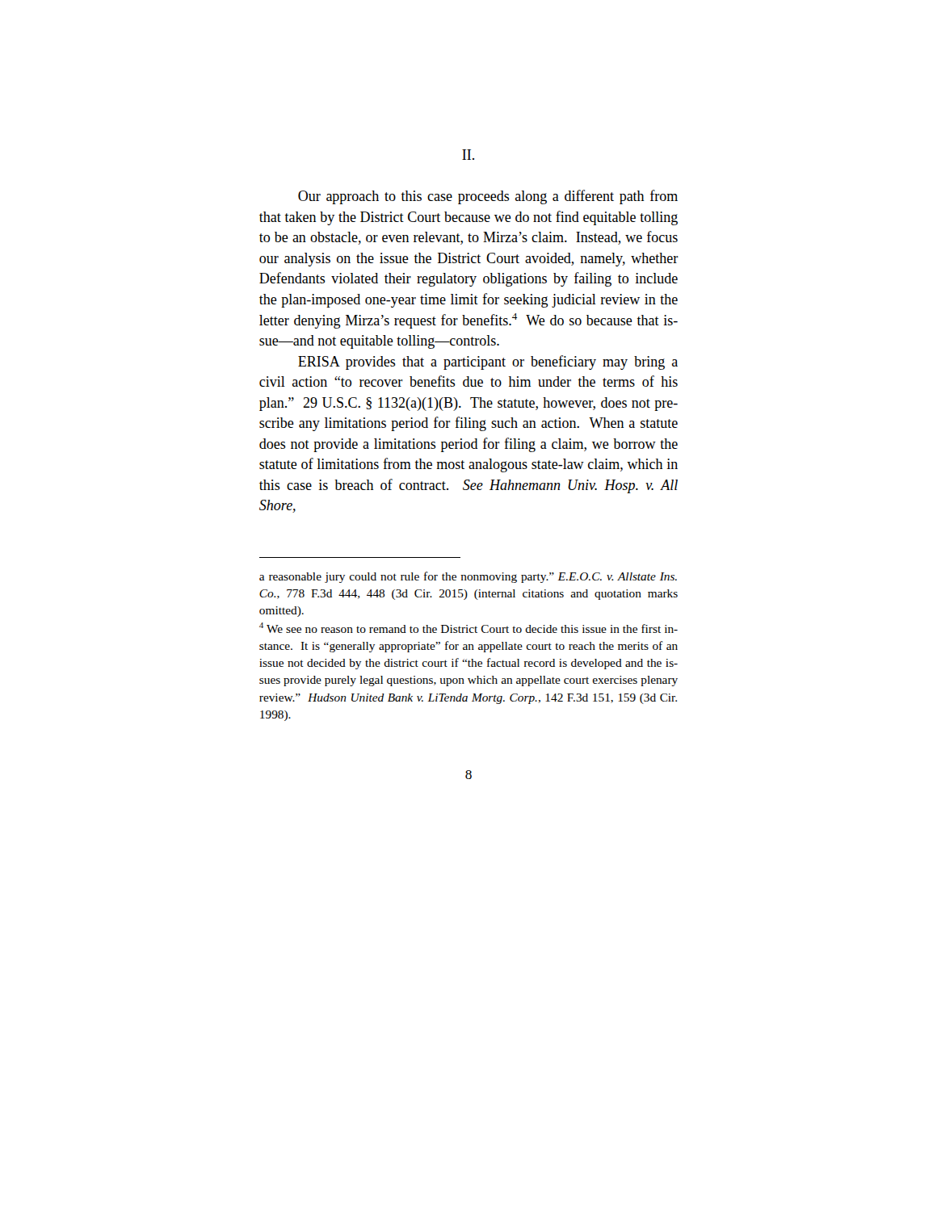II.
Our approach to this case proceeds along a different path from that taken by the District Court because we do not find equitable tolling to be an obstacle, or even relevant, to Mirza’s claim. Instead, we focus our analysis on the issue the District Court avoided, namely, whether Defendants violated their regulatory obligations by failing to include the plan-imposed one-year time limit for seeking judicial review in the letter denying Mirza’s request for benefits.4 We do so because that issue—and not equitable tolling—controls.
ERISA provides that a participant or beneficiary may bring a civil action “to recover benefits due to him under the terms of his plan.” 29 U.S.C. § 1132(a)(1)(B). The statute, however, does not prescribe any limitations period for filing such an action. When a statute does not provide a limitations period for filing a claim, we borrow the statute of limitations from the most analogous state-law claim, which in this case is breach of contract. See Hahnemann Univ. Hosp. v. All Shore,
a reasonable jury could not rule for the nonmoving party.” E.E.O.C. v. Allstate Ins. Co., 778 F.3d 444, 448 (3d Cir. 2015) (internal citations and quotation marks omitted).
4 We see no reason to remand to the District Court to decide this issue in the first instance. It is “generally appropriate” for an appellate court to reach the merits of an issue not decided by the district court if “the factual record is developed and the issues provide purely legal questions, upon which an appellate court exercises plenary review.” Hudson United Bank v. LiTenda Mortg. Corp., 142 F.3d 151, 159 (3d Cir. 1998).
8